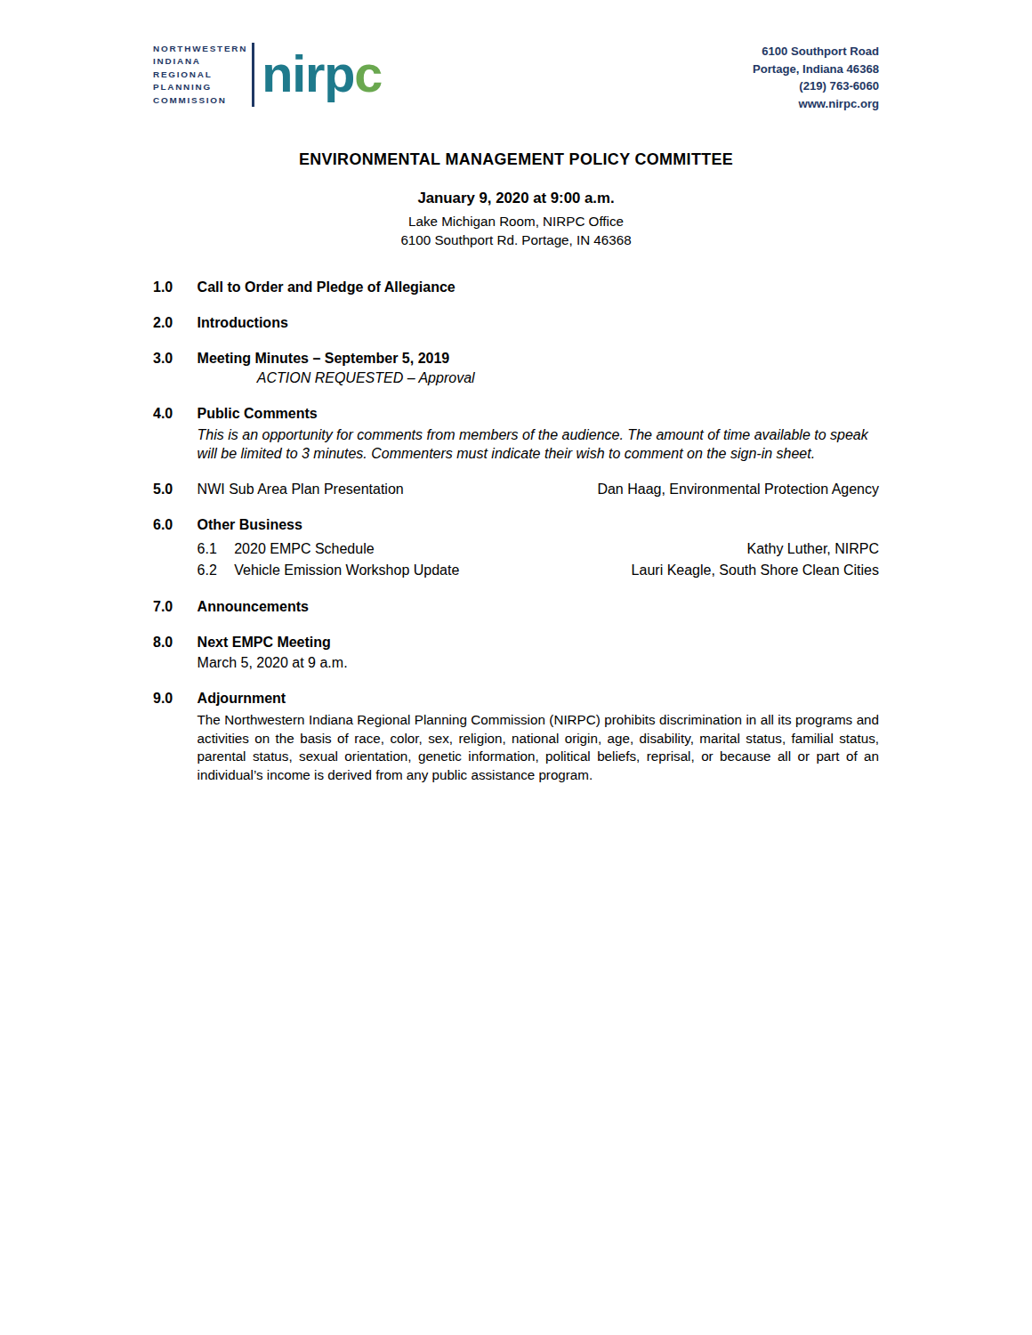Northwestern
Indiana
Regional
Planning
Commission
nirpc
6100 Southport Road
Portage, Indiana 46368
(219) 763-6060
www.nirpc.org
ENVIRONMENTAL MANAGEMENT POLICY COMMITTEE
January 9, 2020 at 9:00 a.m.
Lake Michigan Room, NIRPC Office
6100 Southport Rd. Portage, IN 46368
1.0
Call to Order and Pledge of Allegiance
2.0
Introductions
3.0
Meeting Minutes – September 5, 2019
ACTION REQUESTED – Approval
4.0
Public Comments
This is an opportunity for comments from members of the audience. The amount of time available to speak will be limited to 3 minutes. Commenters must indicate their wish to comment on the sign-in sheet.
5.0
NWI Sub Area Plan Presentation Dan Haag, Environmental Protection Agency
6.0
Other Business
6.1 2020 EMPC Schedule Kathy Luther, NIRPC
6.2 Vehicle Emission Workshop Update Lauri Keagle, South Shore Clean Cities
7.0
Announcements
8.0
Next EMPC Meeting
March 5, 2020 at 9 a.m.
9.0
Adjournment
The Northwestern Indiana Regional Planning Commission (NIRPC) prohibits discrimination in all its programs and activities on the basis of race, color, sex, religion, national origin, age, disability, marital status, familial status, parental status, sexual orientation, genetic information, political beliefs, reprisal, or because all or part of an individual’s income is derived from any public assistance program.